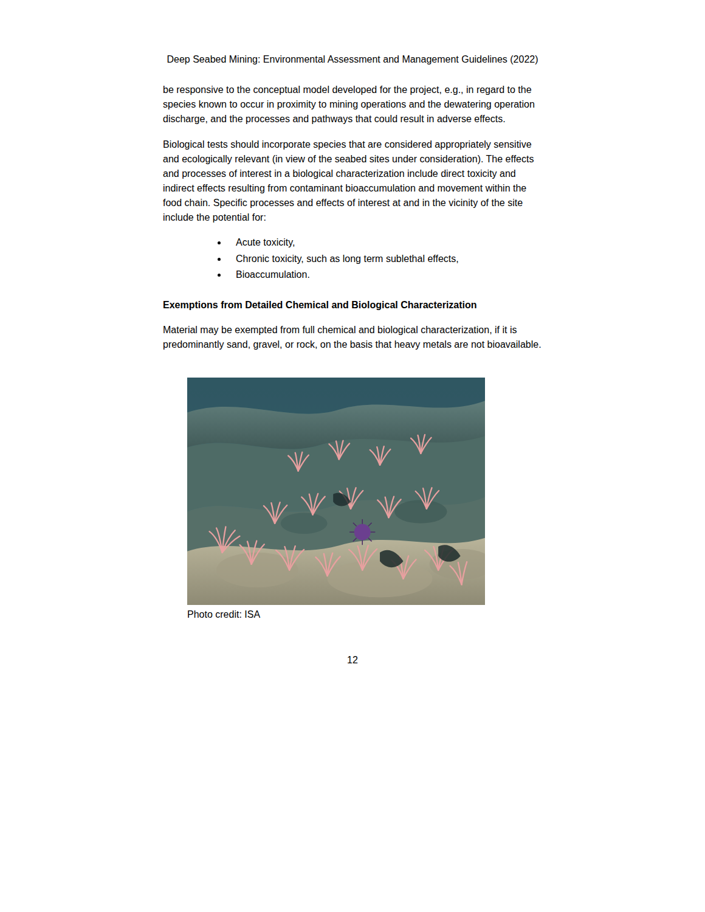Deep Seabed Mining: Environmental Assessment and Management Guidelines (2022)
be responsive to the conceptual model developed for the project, e.g., in regard to the species known to occur in proximity to mining operations and the dewatering operation discharge, and the processes and pathways that could result in adverse effects.
Biological tests should incorporate species that are considered appropriately sensitive and ecologically relevant (in view of the seabed sites under consideration). The effects and processes of interest in a biological characterization include direct toxicity and indirect effects resulting from contaminant bioaccumulation and movement within the food chain. Specific processes and effects of interest at and in the vicinity of the site include the potential for:
Acute toxicity,
Chronic toxicity, such as long term sublethal effects,
Bioaccumulation.
Exemptions from Detailed Chemical and Biological Characterization
Material may be exempted from full chemical and biological characterization, if it is predominantly sand, gravel, or rock, on the basis that heavy metals are not bioavailable.
Photo credit: ISA
12